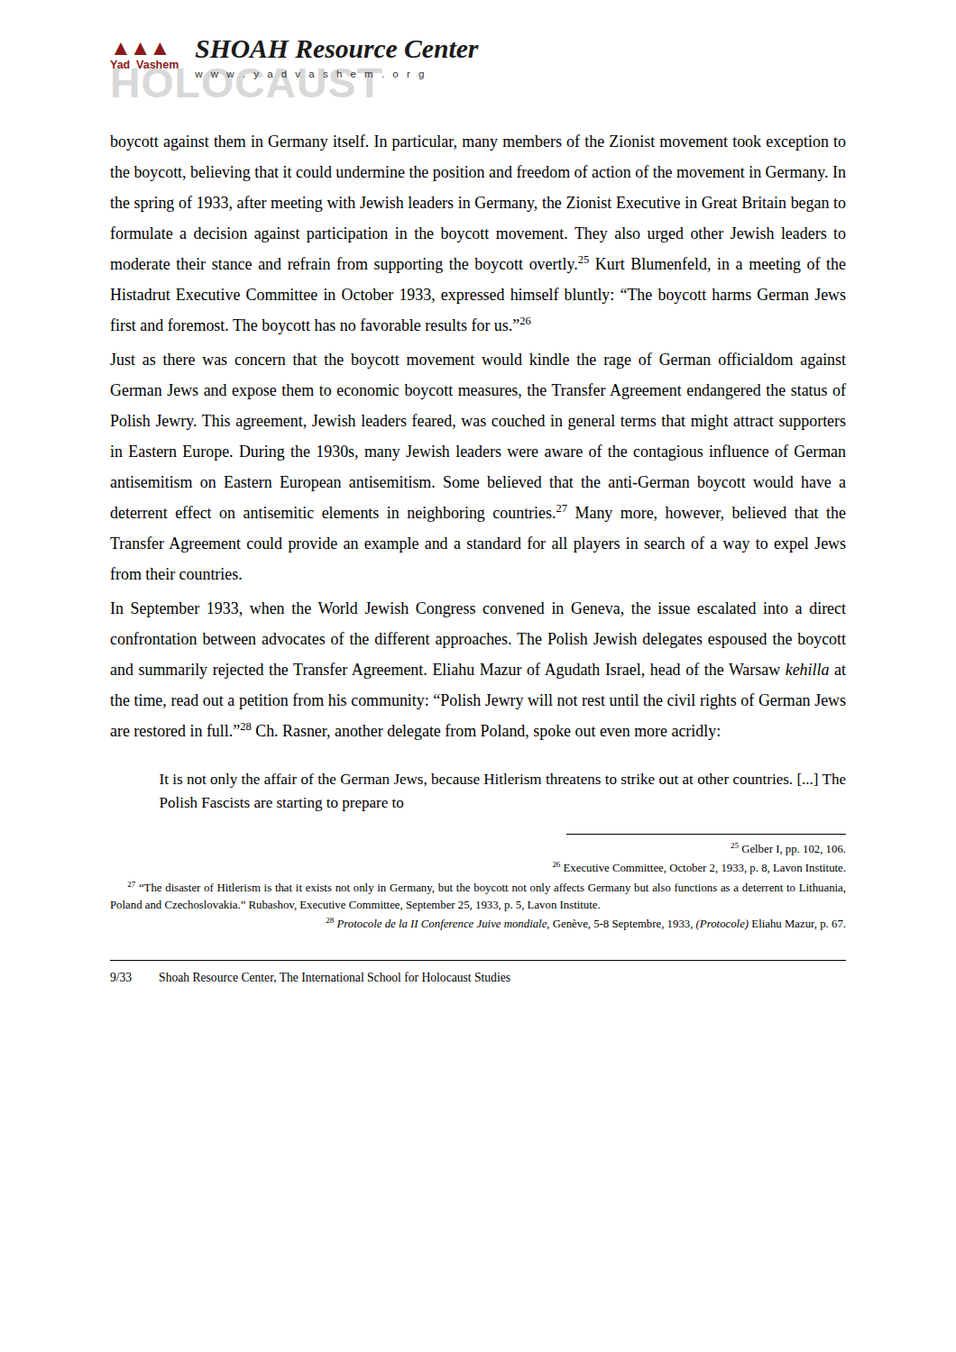HOLOCAUST
▲▲▲
Yad Vashem
SHOAH Resource Center
w w w . y a d v a s h e m . o r g
boycott against them in Germany itself. In particular, many members of the Zionist movement took exception to the boycott, believing that it could undermine the position and freedom of action of the movement in Germany. In the spring of 1933, after meeting with Jewish leaders in Germany, the Zionist Executive in Great Britain began to formulate a decision against participation in the boycott movement. They also urged other Jewish leaders to moderate their stance and refrain from supporting the boycott overtly.25 Kurt Blumenfeld, in a meeting of the Histadrut Executive Committee in October 1933, expressed himself bluntly: “The boycott harms German Jews first and foremost. The boycott has no favorable results for us.”26
Just as there was concern that the boycott movement would kindle the rage of German officialdom against German Jews and expose them to economic boycott measures, the Transfer Agreement endangered the status of Polish Jewry. This agreement, Jewish leaders feared, was couched in general terms that might attract supporters in Eastern Europe. During the 1930s, many Jewish leaders were aware of the contagious influence of German antisemitism on Eastern European antisemitism. Some believed that the anti-German boycott would have a deterrent effect on antisemitic elements in neighboring countries.27 Many more, however, believed that the Transfer Agreement could provide an example and a standard for all players in search of a way to expel Jews from their countries.
In September 1933, when the World Jewish Congress convened in Geneva, the issue escalated into a direct confrontation between advocates of the different approaches. The Polish Jewish delegates espoused the boycott and summarily rejected the Transfer Agreement. Eliahu Mazur of Agudath Israel, head of the Warsaw kehilla at the time, read out a petition from his community: “Polish Jewry will not rest until the civil rights of German Jews are restored in full.”28 Ch. Rasner, another delegate from Poland, spoke out even more acridly:
It is not only the affair of the German Jews, because Hitlerism threatens to strike out at other countries. [...] The Polish Fascists are starting to prepare to
25 Gelber I, pp. 102, 106.
26 Executive Committee, October 2, 1933, p. 8, Lavon Institute.
27 “The disaster of Hitlerism is that it exists not only in Germany, but the boycott not only affects Germany but also functions as a deterrent to Lithuania, Poland and Czechoslovakia.” Rubashov, Executive Committee, September 25, 1933, p. 5, Lavon Institute.
28 Protocole de la II Conference Juive mondiale, Genève, 5-8 Septembre, 1933, (Protocole) Eliahu Mazur, p. 67.
9/33
Shoah Resource Center, The International School for Holocaust Studies